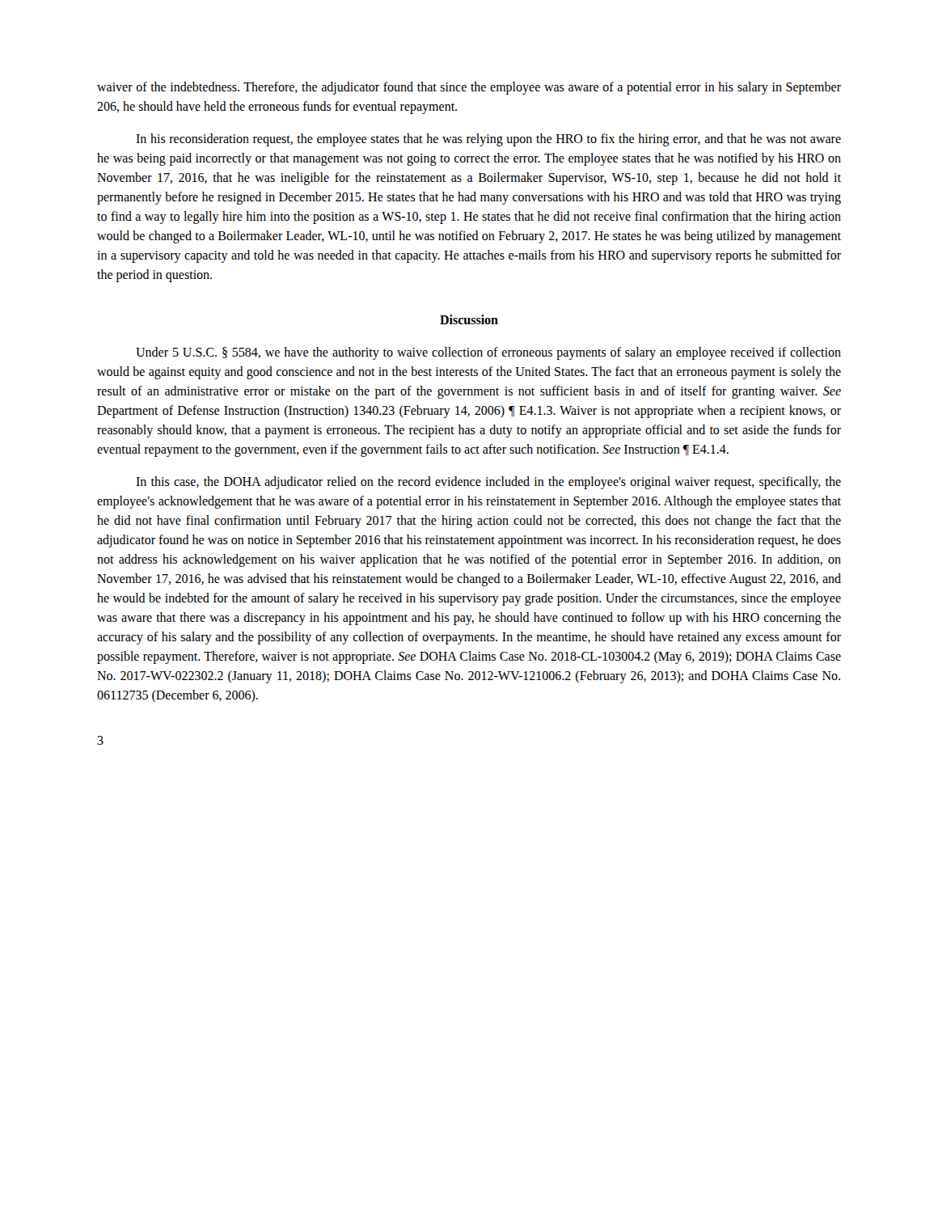waiver of the indebtedness. Therefore, the adjudicator found that since the employee was aware of a potential error in his salary in September 206, he should have held the erroneous funds for eventual repayment.
In his reconsideration request, the employee states that he was relying upon the HRO to fix the hiring error, and that he was not aware he was being paid incorrectly or that management was not going to correct the error. The employee states that he was notified by his HRO on November 17, 2016, that he was ineligible for the reinstatement as a Boilermaker Supervisor, WS-10, step 1, because he did not hold it permanently before he resigned in December 2015. He states that he had many conversations with his HRO and was told that HRO was trying to find a way to legally hire him into the position as a WS-10, step 1. He states that he did not receive final confirmation that the hiring action would be changed to a Boilermaker Leader, WL-10, until he was notified on February 2, 2017. He states he was being utilized by management in a supervisory capacity and told he was needed in that capacity. He attaches e-mails from his HRO and supervisory reports he submitted for the period in question.
Discussion
Under 5 U.S.C. § 5584, we have the authority to waive collection of erroneous payments of salary an employee received if collection would be against equity and good conscience and not in the best interests of the United States. The fact that an erroneous payment is solely the result of an administrative error or mistake on the part of the government is not sufficient basis in and of itself for granting waiver. See Department of Defense Instruction (Instruction) 1340.23 (February 14, 2006) ¶ E4.1.3. Waiver is not appropriate when a recipient knows, or reasonably should know, that a payment is erroneous. The recipient has a duty to notify an appropriate official and to set aside the funds for eventual repayment to the government, even if the government fails to act after such notification. See Instruction ¶ E4.1.4.
In this case, the DOHA adjudicator relied on the record evidence included in the employee's original waiver request, specifically, the employee's acknowledgement that he was aware of a potential error in his reinstatement in September 2016. Although the employee states that he did not have final confirmation until February 2017 that the hiring action could not be corrected, this does not change the fact that the adjudicator found he was on notice in September 2016 that his reinstatement appointment was incorrect. In his reconsideration request, he does not address his acknowledgement on his waiver application that he was notified of the potential error in September 2016. In addition, on November 17, 2016, he was advised that his reinstatement would be changed to a Boilermaker Leader, WL-10, effective August 22, 2016, and he would be indebted for the amount of salary he received in his supervisory pay grade position. Under the circumstances, since the employee was aware that there was a discrepancy in his appointment and his pay, he should have continued to follow up with his HRO concerning the accuracy of his salary and the possibility of any collection of overpayments. In the meantime, he should have retained any excess amount for possible repayment. Therefore, waiver is not appropriate. See DOHA Claims Case No. 2018-CL-103004.2 (May 6, 2019); DOHA Claims Case No. 2017-WV-022302.2 (January 11, 2018); DOHA Claims Case No. 2012-WV-121006.2 (February 26, 2013); and DOHA Claims Case No. 06112735 (December 6, 2006).
3